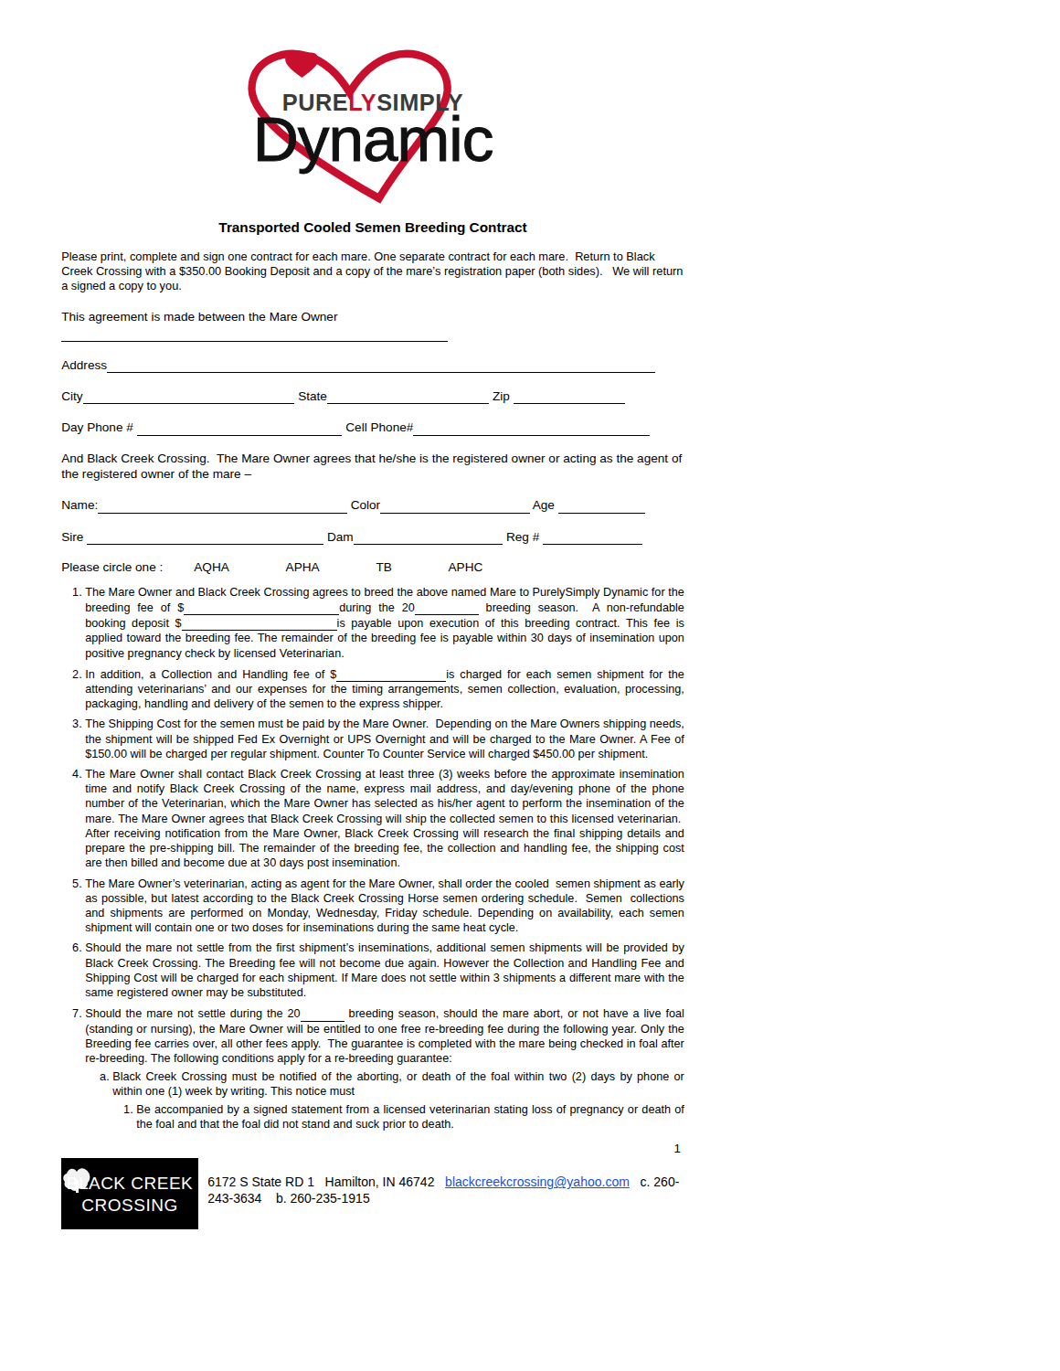PURELYSIMPLY
Dynamic
Transported Cooled Semen Breeding Contract
Please print, complete and sign one contract for each mare. One separate contract for each mare. Return to Black Creek Crossing with a $350.00 Booking Deposit and a copy of the mare’s registration paper (both sides). We will return a signed a copy to you.
This agreement is made between the Mare Owner
Address
City State Zip
Day Phone # Cell Phone#
And Black Creek Crossing. The Mare Owner agrees that he/she is the registered owner or acting as the agent of the registered owner of the mare –
Name: Color Age
Sire Dam Reg #
Please circle one : AQHA APHA TB APHC
The Mare Owner and Black Creek Crossing agrees to breed the above named Mare to PurelySimply Dynamic for the breeding fee of $ during the 20 breeding season. A non-refundable booking deposit $ is payable upon execution of this breeding contract. This fee is applied toward the breeding fee. The remainder of the breeding fee is payable within 30 days of insemination upon positive pregnancy check by licensed Veterinarian.
In addition, a Collection and Handling fee of $ is charged for each semen shipment for the attending veterinarians’ and our expenses for the timing arrangements, semen collection, evaluation, processing, packaging, handling and delivery of the semen to the express shipper.
The Shipping Cost for the semen must be paid by the Mare Owner. Depending on the Mare Owners shipping needs, the shipment will be shipped Fed Ex Overnight or UPS Overnight and will be charged to the Mare Owner. A Fee of $150.00 will be charged per regular shipment. Counter To Counter Service will charged $450.00 per shipment.
The Mare Owner shall contact Black Creek Crossing at least three (3) weeks before the approximate insemination time and notify Black Creek Crossing of the name, express mail address, and day/evening phone of the phone number of the Veterinarian, which the Mare Owner has selected as his/her agent to perform the insemination of the mare. The Mare Owner agrees that Black Creek Crossing will ship the collected semen to this licensed veterinarian. After receiving notification from the Mare Owner, Black Creek Crossing will research the final shipping details and prepare the pre-shipping bill. The remainder of the breeding fee, the collection and handling fee, the shipping cost are then billed and become due at 30 days post insemination.
The Mare Owner’s veterinarian, acting as agent for the Mare Owner, shall order the cooled semen shipment as early as possible, but latest according to the Black Creek Crossing Horse semen ordering schedule. Semen collections and shipments are performed on Monday, Wednesday, Friday schedule. Depending on availability, each semen shipment will contain one or two doses for inseminations during the same heat cycle.
Should the mare not settle from the first shipment’s inseminations, additional semen shipments will be provided by Black Creek Crossing. The Breeding fee will not become due again. However the Collection and Handling Fee and Shipping Cost will be charged for each shipment. If Mare does not settle within 3 shipments a different mare with the same registered owner may be substituted.
Should the mare not settle during the 20 breeding season, should the mare abort, or not have a live foal (standing or nursing), the Mare Owner will be entitled to one free re-breeding fee during the following year. Only the Breeding fee carries over, all other fees apply. The guarantee is completed with the mare being checked in foal after re-breeding. The following conditions apply for a re-breeding guarantee:
Black Creek Crossing must be notified of the aborting, or death of the foal within two (2) days by phone or within one (1) week by writing. This notice must
Be accompanied by a signed statement from a licensed veterinarian stating loss of pregnancy or death of the foal and that the foal did not stand and suck prior to death.
1
BLACK CREEK CROSSING
6172 S State RD 1 Hamilton, IN 46742 blackcreekcrossing@yahoo.com c. 260-243-3634 b. 260-235-1915